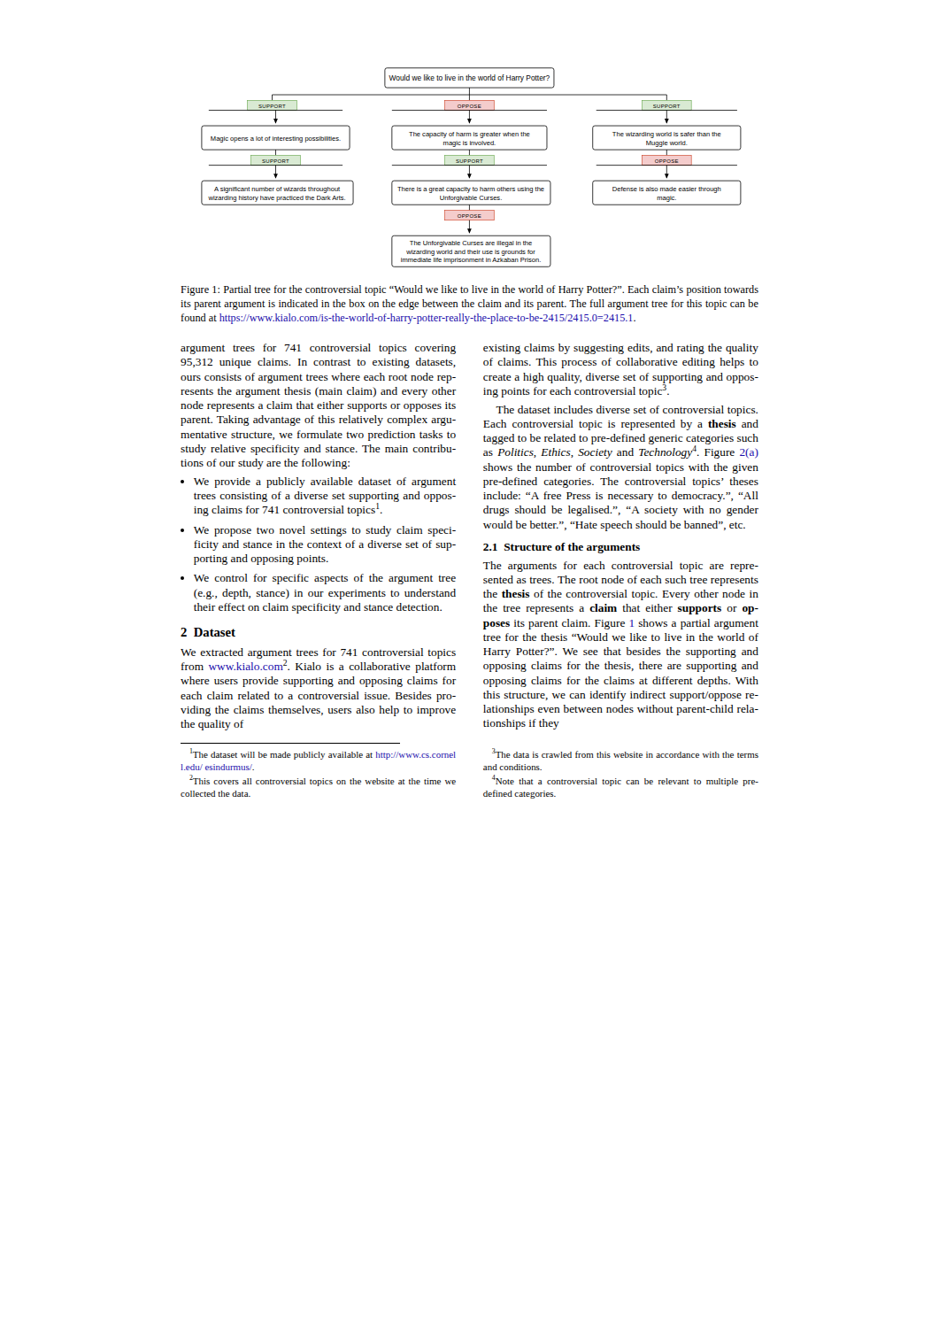Would we like to live in the world of Harry Potter? SUPPORT OPPOSE SUPPORT Magic opens a lot of interesting possibilities. The capacity of harm is greater when the magic is involved. The wizarding world is safer than the Muggle world. SUPPORT SUPPORT OPPOSE A significant number of wizards throughout wizarding history have practiced the Dark Arts. There is a great capacity to harm others using the Unforgivable Curses. Defense is also made easier through magic. OPPOSE The Unforgivable Curses are illegal in the wizarding world and their use is grounds for immediate life imprisonment in Azkaban Prison.
Figure 1: Partial tree for the controversial topic “Would we like to live in the world of Harry Potter?”. Each claim’s position towards its parent argument is indicated in the box on the edge between the claim and its parent. The full argument tree for this topic can be found at https://www.kialo.com/is-the-world-of-harry-potter-really-the-place-to-be-2415/2415.0=2415.1.
argument trees for 741 controversial topics covering 95,312 unique claims. In contrast to existing datasets, ours consists of argument trees where each root node represents the argument thesis (main claim) and every other node represents a claim that either supports or opposes its parent. Taking advantage of this relatively complex argumentative structure, we formulate two prediction tasks to study relative specificity and stance. The main contributions of our study are the following:
We provide a publicly available dataset of argument trees consisting of a diverse set supporting and opposing claims for 741 controversial topics1.
We propose two novel settings to study claim specificity and stance in the context of a diverse set of supporting and opposing points.
We control for specific aspects of the argument tree (e.g., depth, stance) in our experiments to understand their effect on claim specificity and stance detection.
2 Dataset
We extracted argument trees for 741 controversial topics from www.kialo.com2. Kialo is a collaborative platform where users provide supporting and opposing claims for each claim related to a controversial issue. Besides providing the claims themselves, users also help to improve the quality of
existing claims by suggesting edits, and rating the quality of claims. This process of collaborative editing helps to create a high quality, diverse set of supporting and opposing points for each controversial topic3.
The dataset includes diverse set of controversial topics. Each controversial topic is represented by a thesis and tagged to be related to pre-defined generic categories such as Politics, Ethics, Society and Technology4. Figure 2(a) shows the number of controversial topics with the given pre-defined categories. The controversial topics’ theses include: “A free Press is necessary to democracy.”, “All drugs should be legalised.”, “A society with no gender would be better.”, “Hate speech should be banned”, etc.
2.1 Structure of the arguments
The arguments for each controversial topic are represented as trees. The root node of each such tree represents the thesis of the controversial topic. Every other node in the tree represents a claim that either supports or opposes its parent claim. Figure 1 shows a partial argument tree for the thesis “Would we like to live in the world of Harry Potter?”. We see that besides the supporting and opposing claims for the thesis, there are supporting and opposing claims for the claims at different depths. With this structure, we can identify indirect support/oppose relationships even between nodes without parent-child relationships if they
1The dataset will be made publicly available at http://www.cs.cornell.edu/ esindurmus/.
2This covers all controversial topics on the website at the time we collected the data.
3The data is crawled from this website in accordance with the terms and conditions.
4Note that a controversial topic can be relevant to multiple pre-defined categories.